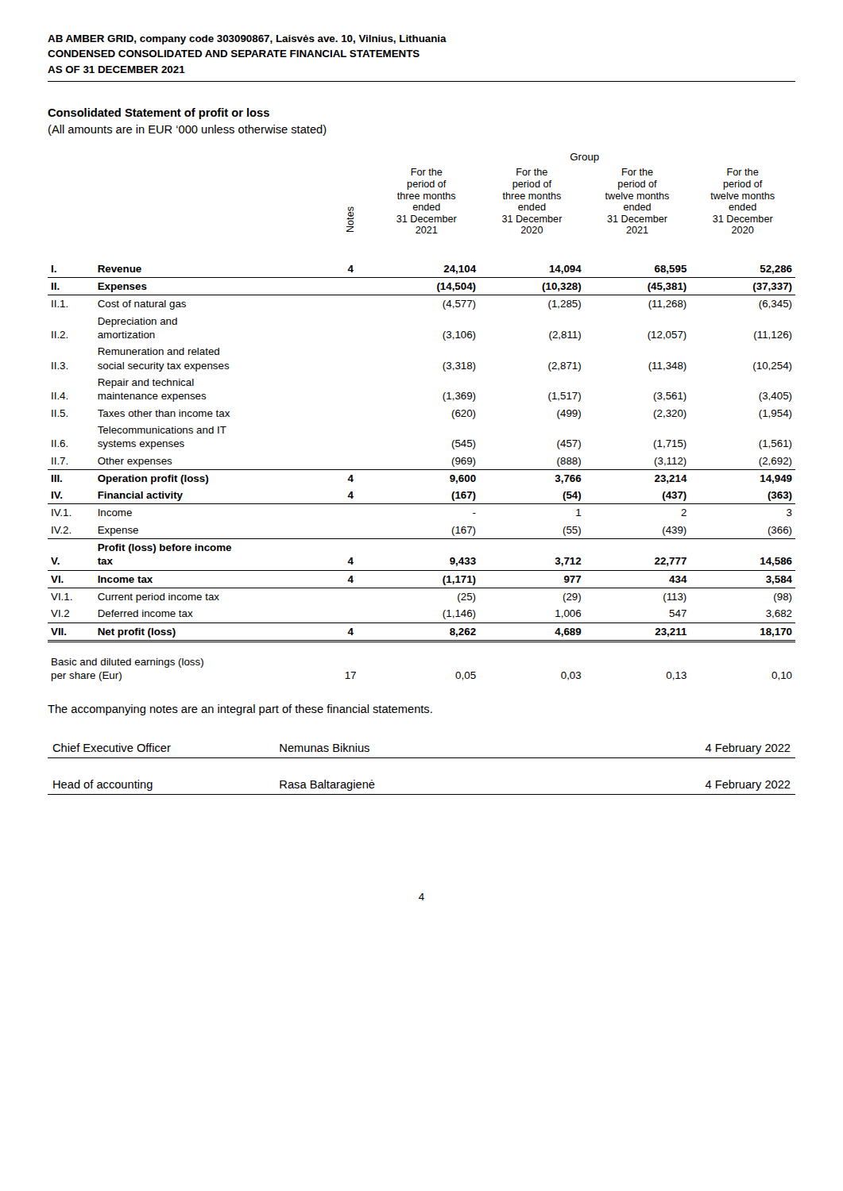AB AMBER GRID, company code 303090867, Laisvės ave. 10, Vilnius, Lithuania
CONDENSED CONSOLIDATED AND SEPARATE FINANCIAL STATEMENTS
AS OF 31 DECEMBER 2021
Consolidated Statement of profit or loss
(All amounts are in EUR ‘000 unless otherwise stated)
| | Group |
| | Notes | For the period of three months ended 31 December 2021 | For the period of three months ended 31 December 2020 | For the period of twelve months ended 31 December 2021 | For the period of twelve months ended 31 December 2020 |
| I. | Revenue | 4 | 24,104 | 14,094 | 68,595 | 52,286 |
| II. | Expenses | | (14,504) | (10,328) | (45,381) | (37,337) |
| II.1. | Cost of natural gas | | (4,577) | (1,285) | (11,268) | (6,345) |
| II.2. | Depreciation and amortization | | (3,106) | (2,811) | (12,057) | (11,126) |
| II.3. | Remuneration and related social security tax expenses | | (3,318) | (2,871) | (11,348) | (10,254) |
| II.4. | Repair and technical maintenance expenses | | (1,369) | (1,517) | (3,561) | (3,405) |
| II.5. | Taxes other than income tax | | (620) | (499) | (2,320) | (1,954) |
| II.6. | Telecommunications and IT systems expenses | | (545) | (457) | (1,715) | (1,561) |
| II.7. | Other expenses | | (969) | (888) | (3,112) | (2,692) |
| III. | Operation profit (loss) | 4 | 9,600 | 3,766 | 23,214 | 14,949 |
| IV. | Financial activity | 4 | (167) | (54) | (437) | (363) |
| IV.1. | Income | | - | 1 | 2 | 3 |
| IV.2. | Expense | | (167) | (55) | (439) | (366) |
| V. | Profit (loss) before income tax | 4 | 9,433 | 3,712 | 22,777 | 14,586 |
| VI. | Income tax | 4 | (1,171) | 977 | 434 | 3,584 |
| VI.1. | Current period income tax | | (25) | (29) | (113) | (98) |
| VI.2 | Deferred income tax | | (1,146) | 1,006 | 547 | 3,682 |
| VII. | Net profit (loss) | 4 | 8,262 | 4,689 | 23,211 | 18,170 |
| Basic and diluted earnings (loss) per share (Eur) | 17 | 0,05 | 0,03 | 0,13 | 0,10 |
The accompanying notes are an integral part of these financial statements.
| Chief Executive Officer | Nemunas Biknius | | 4 February 2022 |
| Head of accounting | Rasa Baltaragienė | | 4 February 2022 |
4